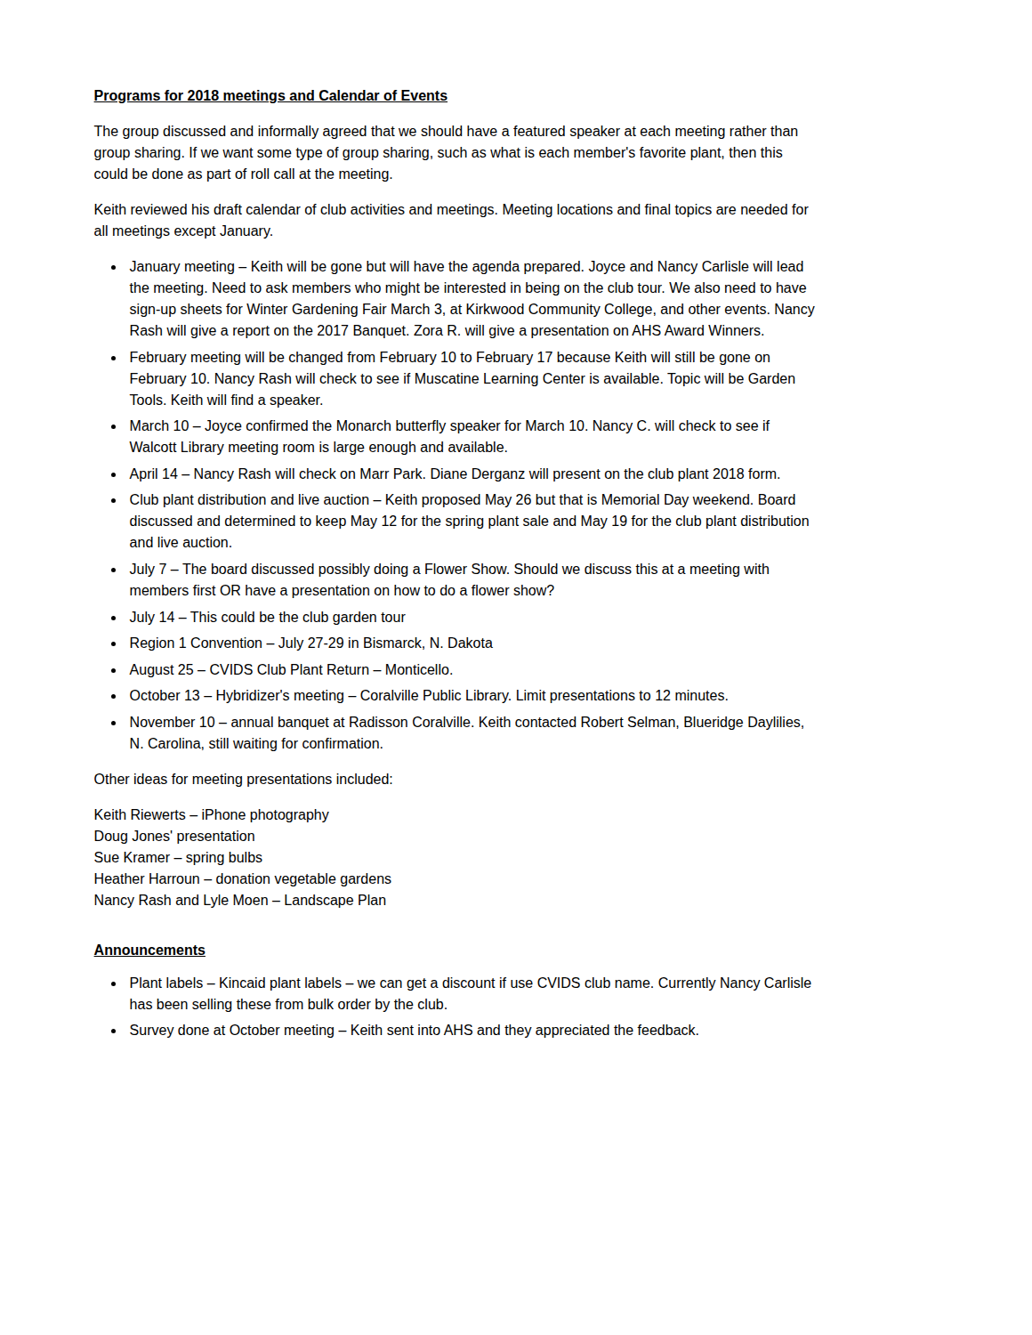Programs for 2018 meetings and Calendar of Events
The group discussed and informally agreed that we should have a featured speaker at each meeting rather than group sharing. If we want some type of group sharing, such as what is each member's favorite plant, then this could be done as part of roll call at the meeting.
Keith reviewed his draft calendar of club activities and meetings. Meeting locations and final topics are needed for all meetings except January.
January meeting – Keith will be gone but will have the agenda prepared. Joyce and Nancy Carlisle will lead the meeting. Need to ask members who might be interested in being on the club tour. We also need to have sign-up sheets for Winter Gardening Fair March 3, at Kirkwood Community College, and other events. Nancy Rash will give a report on the 2017 Banquet. Zora R. will give a presentation on AHS Award Winners.
February meeting will be changed from February 10 to February 17 because Keith will still be gone on February 10. Nancy Rash will check to see if Muscatine Learning Center is available. Topic will be Garden Tools. Keith will find a speaker.
March 10 – Joyce confirmed the Monarch butterfly speaker for March 10. Nancy C. will check to see if Walcott Library meeting room is large enough and available.
April 14 – Nancy Rash will check on Marr Park. Diane Derganz will present on the club plant 2018 form.
Club plant distribution and live auction – Keith proposed May 26 but that is Memorial Day weekend. Board discussed and determined to keep May 12 for the spring plant sale and May 19 for the club plant distribution and live auction.
July 7 – The board discussed possibly doing a Flower Show. Should we discuss this at a meeting with members first OR have a presentation on how to do a flower show?
July 14 – This could be the club garden tour
Region 1 Convention – July 27-29 in Bismarck, N. Dakota
August 25 – CVIDS Club Plant Return – Monticello.
October 13 – Hybridizer's meeting – Coralville Public Library. Limit presentations to 12 minutes.
November 10 – annual banquet at Radisson Coralville. Keith contacted Robert Selman, Blueridge Daylilies, N. Carolina, still waiting for confirmation.
Other ideas for meeting presentations included:
Keith Riewerts – iPhone photography Doug Jones' presentation Sue Kramer – spring bulbs Heather Harroun – donation vegetable gardens Nancy Rash and Lyle Moen – Landscape Plan
Announcements
Plant labels – Kincaid plant labels – we can get a discount if use CVIDS club name. Currently Nancy Carlisle has been selling these from bulk order by the club.
Survey done at October meeting – Keith sent into AHS and they appreciated the feedback.